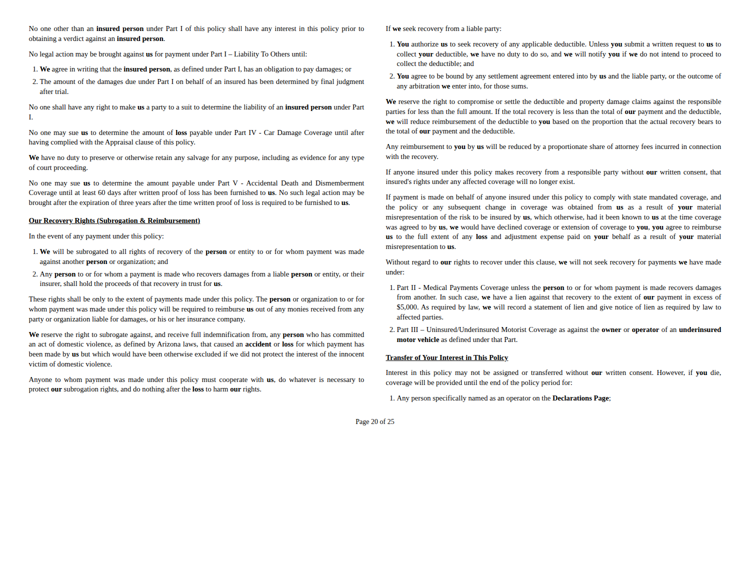No one other than an insured person under Part I of this policy shall have any interest in this policy prior to obtaining a verdict against an insured person.
No legal action may be brought against us for payment under Part I – Liability To Others until:
We agree in writing that the insured person, as defined under Part I, has an obligation to pay damages; or
The amount of the damages due under Part I on behalf of an insured has been determined by final judgment after trial.
No one shall have any right to make us a party to a suit to determine the liability of an insured person under Part I.
No one may sue us to determine the amount of loss payable under Part IV - Car Damage Coverage until after having complied with the Appraisal clause of this policy.
We have no duty to preserve or otherwise retain any salvage for any purpose, including as evidence for any type of court proceeding.
No one may sue us to determine the amount payable under Part V - Accidental Death and Dismemberment Coverage until at least 60 days after written proof of loss has been furnished to us. No such legal action may be brought after the expiration of three years after the time written proof of loss is required to be furnished to us.
Our Recovery Rights (Subrogation & Reimbursement)
In the event of any payment under this policy:
We will be subrogated to all rights of recovery of the person or entity to or for whom payment was made against another person or organization; and
Any person to or for whom a payment is made who recovers damages from a liable person or entity, or their insurer, shall hold the proceeds of that recovery in trust for us.
These rights shall be only to the extent of payments made under this policy. The person or organization to or for whom payment was made under this policy will be required to reimburse us out of any monies received from any party or organization liable for damages, or his or her insurance company.
We reserve the right to subrogate against, and receive full indemnification from, any person who has committed an act of domestic violence, as defined by Arizona laws, that caused an accident or loss for which payment has been made by us but which would have been otherwise excluded if we did not protect the interest of the innocent victim of domestic violence.
Anyone to whom payment was made under this policy must cooperate with us, do whatever is necessary to protect our subrogation rights, and do nothing after the loss to harm our rights.
If we seek recovery from a liable party:
You authorize us to seek recovery of any applicable deductible. Unless you submit a written request to us to collect your deductible, we have no duty to do so, and we will notify you if we do not intend to proceed to collect the deductible; and
You agree to be bound by any settlement agreement entered into by us and the liable party, or the outcome of any arbitration we enter into, for those sums.
We reserve the right to compromise or settle the deductible and property damage claims against the responsible parties for less than the full amount. If the total recovery is less than the total of our payment and the deductible, we will reduce reimbursement of the deductible to you based on the proportion that the actual recovery bears to the total of our payment and the deductible.
Any reimbursement to you by us will be reduced by a proportionate share of attorney fees incurred in connection with the recovery.
If anyone insured under this policy makes recovery from a responsible party without our written consent, that insured's rights under any affected coverage will no longer exist.
If payment is made on behalf of anyone insured under this policy to comply with state mandated coverage, and the policy or any subsequent change in coverage was obtained from us as a result of your material misrepresentation of the risk to be insured by us, which otherwise, had it been known to us at the time coverage was agreed to by us, we would have declined coverage or extension of coverage to you, you agree to reimburse us to the full extent of any loss and adjustment expense paid on your behalf as a result of your material misrepresentation to us.
Without regard to our rights to recover under this clause, we will not seek recovery for payments we have made under:
Part II - Medical Payments Coverage unless the person to or for whom payment is made recovers damages from another. In such case, we have a lien against that recovery to the extent of our payment in excess of $5,000. As required by law, we will record a statement of lien and give notice of lien as required by law to affected parties.
Part III – Uninsured/Underinsured Motorist Coverage as against the owner or operator of an underinsured motor vehicle as defined under that Part.
Transfer of Your Interest in This Policy
Interest in this policy may not be assigned or transferred without our written consent. However, if you die, coverage will be provided until the end of the policy period for:
Any person specifically named as an operator on the Declarations Page;
Page 20 of 25